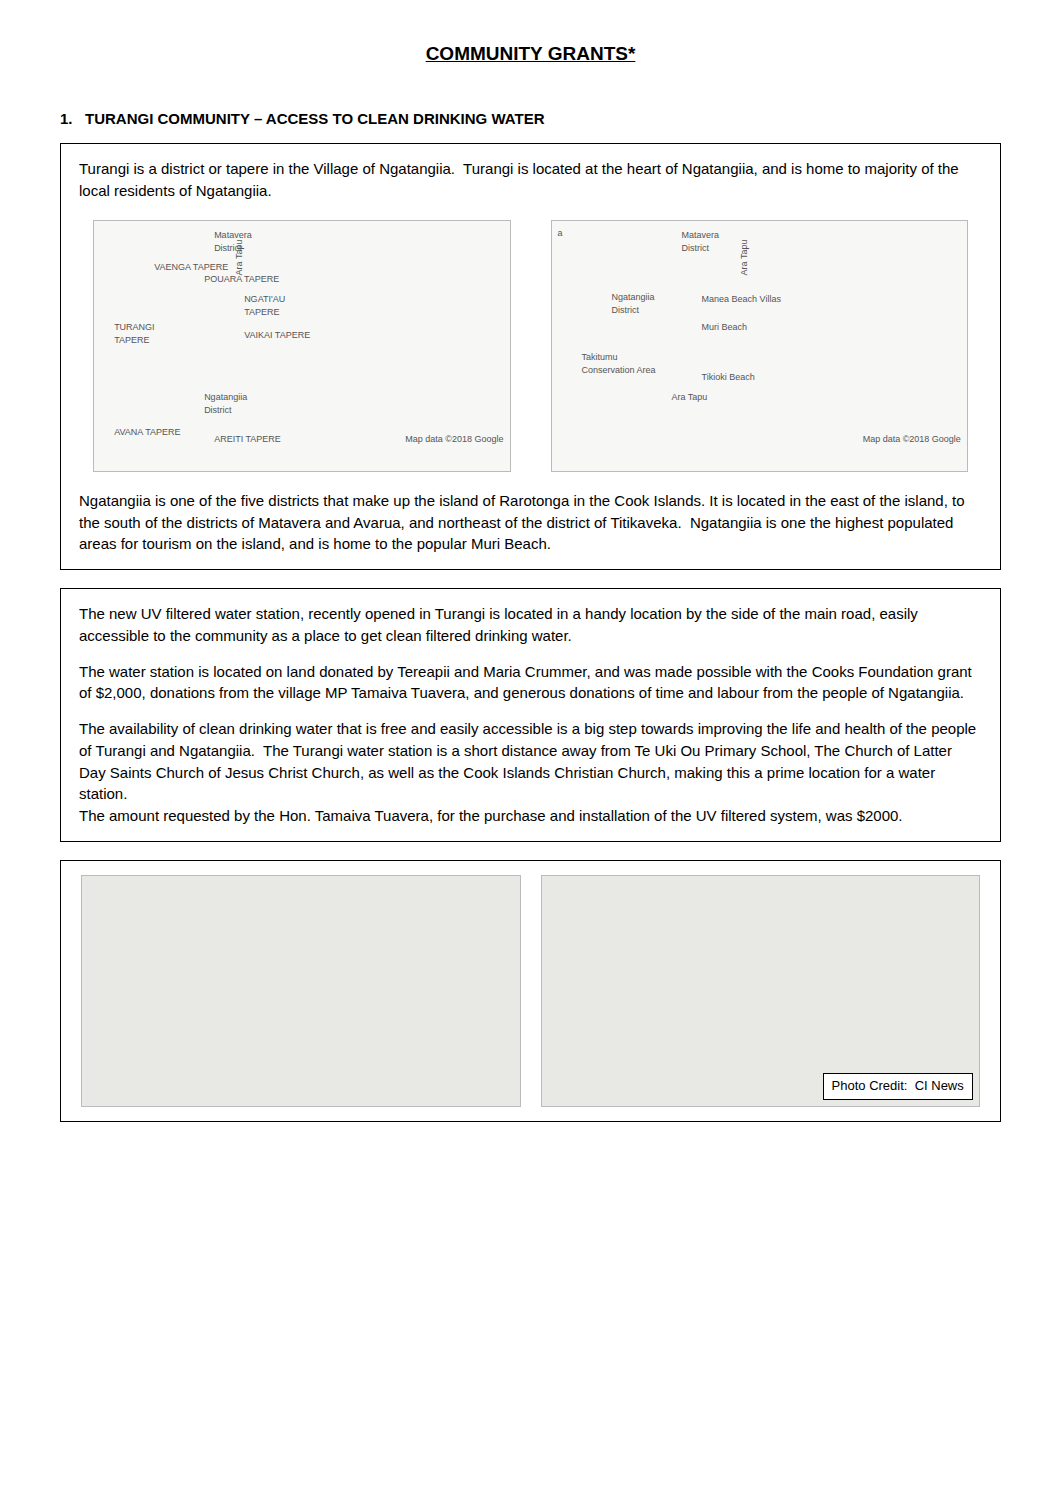COMMUNITY GRANTS*
1. TURANGI COMMUNITY – ACCESS TO CLEAN DRINKING WATER
Turangi is a district or tapere in the Village of Ngatangiia. Turangi is located at the heart of Ngatangiia, and is home to majority of the local residents of Ngatangiia.
Matavera
District VAENGA TAPERE POUARA TAPERE NGATI'AU
TAPERE TURANGI
TAPERE VAIKAI TAPERE Ngatangiia
District AVANA TAPERE AREITI TAPERE Map data ©2018 Google Ara Tapu
Matavera
District a Ngatangiia
District Manea Beach Villas Muri Beach Takitumu
Conservation Area Tikioki Beach Ara Tapu Map data ©2018 Google Ara Tapu
Ngatangiia is one of the five districts that make up the island of Rarotonga in the Cook Islands. It is located in the east of the island, to the south of the districts of Matavera and Avarua, and northeast of the district of Titikaveka. Ngatangiia is one the highest populated areas for tourism on the island, and is home to the popular Muri Beach.
The new UV filtered water station, recently opened in Turangi is located in a handy location by the side of the main road, easily accessible to the community as a place to get clean filtered drinking water.
The water station is located on land donated by Tereapii and Maria Crummer, and was made possible with the Cooks Foundation grant of $2,000, donations from the village MP Tamaiva Tuavera, and generous donations of time and labour from the people of Ngatangiia.
The availability of clean drinking water that is free and easily accessible is a big step towards improving the life and health of the people of Turangi and Ngatangiia. The Turangi water station is a short distance away from Te Uki Ou Primary School, The Church of Latter Day Saints Church of Jesus Christ Church, as well as the Cook Islands Christian Church, making this a prime location for a water station.
The amount requested by the Hon. Tamaiva Tuavera, for the purchase and installation of the UV filtered system, was $2000.
Photo Credit: CI News